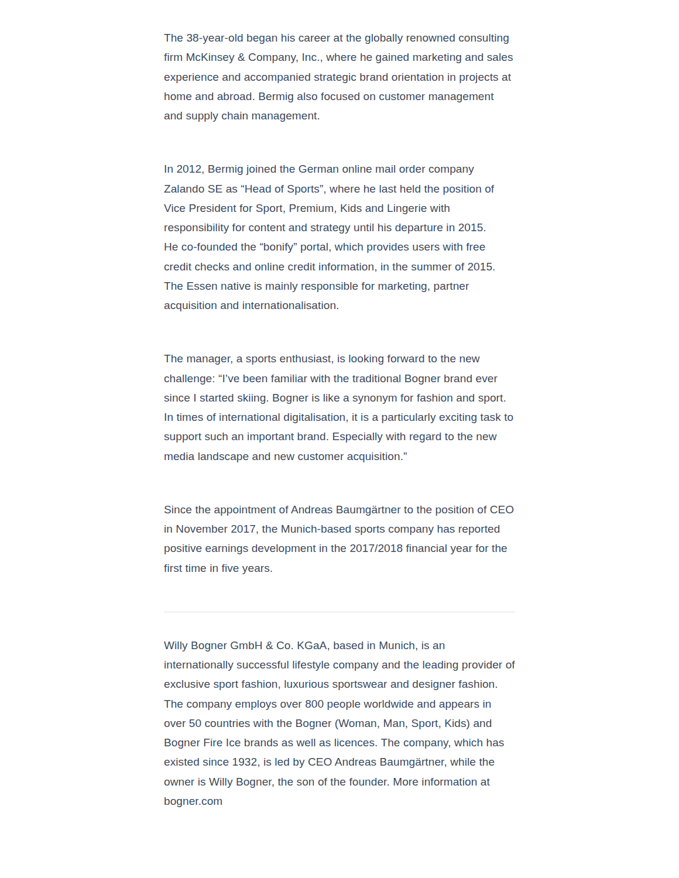The 38-year-old began his career at the globally renowned consulting firm McKinsey & Company, Inc., where he gained marketing and sales experience and accompanied strategic brand orientation in projects at home and abroad. Bermig also focused on customer management and supply chain management.
In 2012, Bermig joined the German online mail order company Zalando SE as “Head of Sports”, where he last held the position of Vice President for Sport, Premium, Kids and Lingerie with responsibility for content and strategy until his departure in 2015.
He co-founded the “bonify” portal, which provides users with free credit checks and online credit information, in the summer of 2015. The Essen native is mainly responsible for marketing, partner acquisition and internationalisation.
The manager, a sports enthusiast, is looking forward to the new challenge: “I’ve been familiar with the traditional Bogner brand ever since I started skiing. Bogner is like a synonym for fashion and sport. In times of international digitalisation, it is a particularly exciting task to support such an important brand. Especially with regard to the new media landscape and new customer acquisition.”
Since the appointment of Andreas Baumgärtner to the position of CEO in November 2017, the Munich-based sports company has reported positive earnings development in the 2017/2018 financial year for the first time in five years.
Willy Bogner GmbH & Co. KGaA, based in Munich, is an internationally successful lifestyle company and the leading provider of exclusive sport fashion, luxurious sportswear and designer fashion. The company employs over 800 people worldwide and appears in over 50 countries with the Bogner (Woman, Man, Sport, Kids) and Bogner Fire Ice brands as well as licences. The company, which has existed since 1932, is led by CEO Andreas Baumgärtner, while the owner is Willy Bogner, the son of the founder. More information at bogner.com